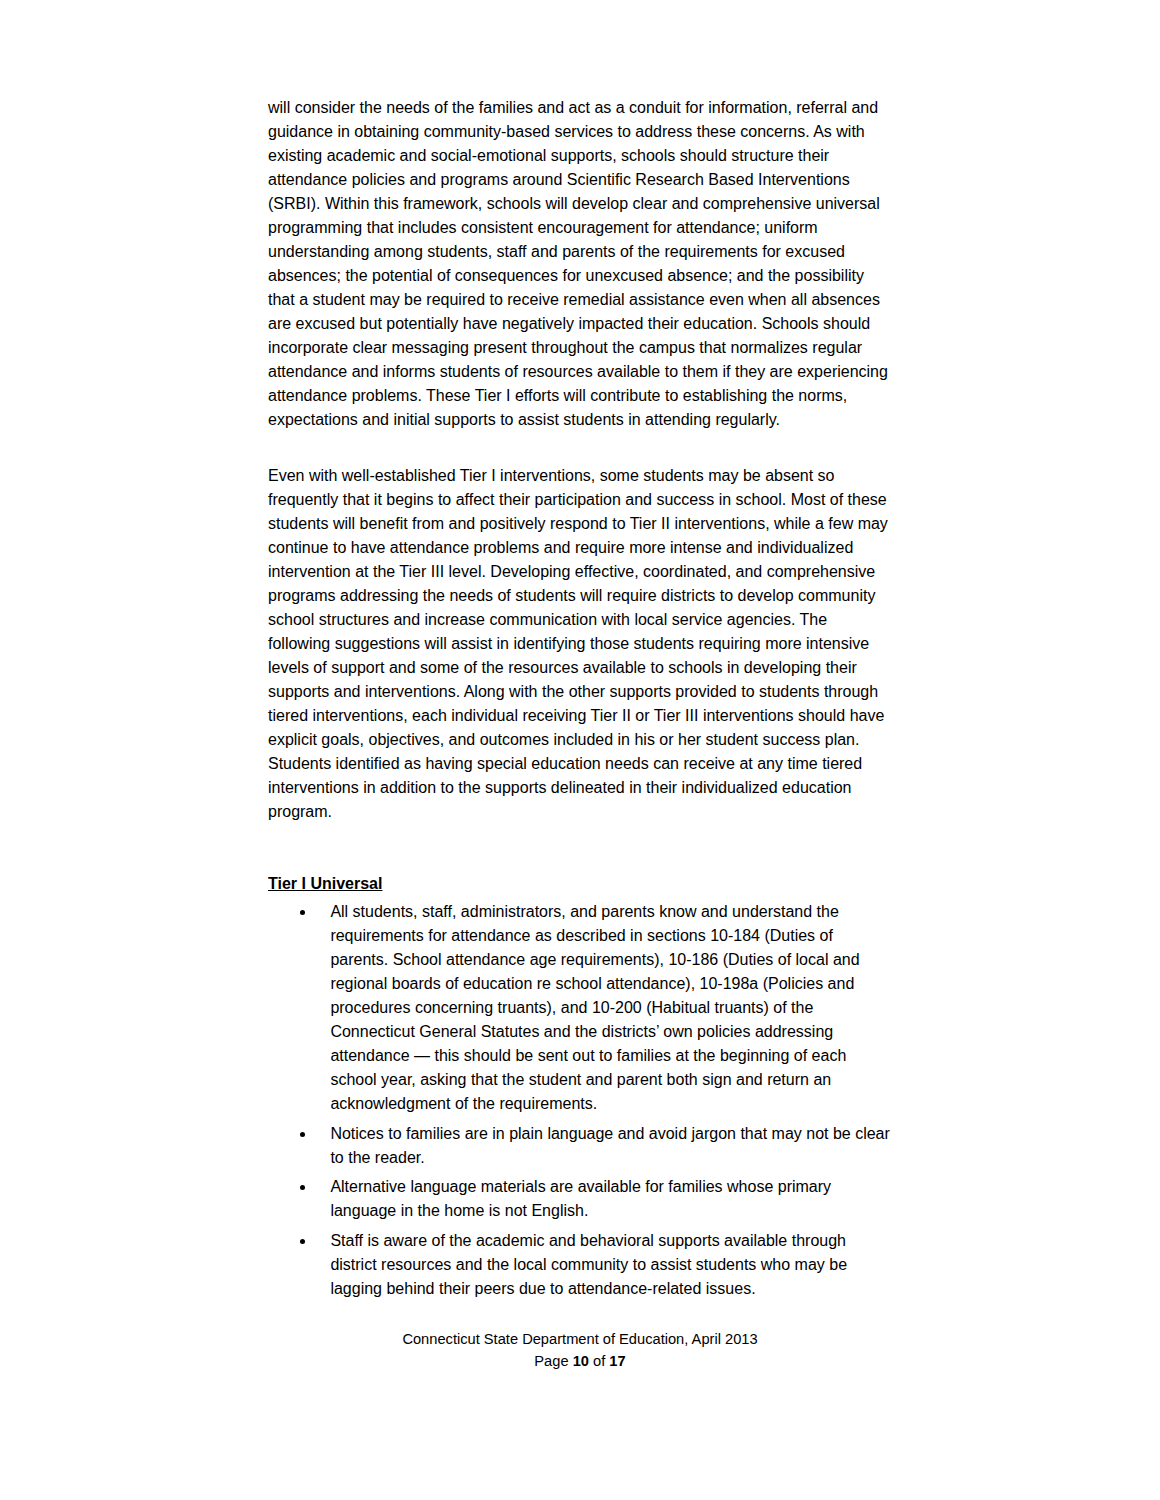will consider the needs of the families and act as a conduit for information, referral and guidance in obtaining community-based services to address these concerns. As with existing academic and social-emotional supports, schools should structure their attendance policies and programs around Scientific Research Based Interventions (SRBI). Within this framework, schools will develop clear and comprehensive universal programming that includes consistent encouragement for attendance; uniform understanding among students, staff and parents of the requirements for excused absences; the potential of consequences for unexcused absence; and the possibility that a student may be required to receive remedial assistance even when all absences are excused but potentially have negatively impacted their education. Schools should incorporate clear messaging present throughout the campus that normalizes regular attendance and informs students of resources available to them if they are experiencing attendance problems. These Tier I efforts will contribute to establishing the norms, expectations and initial supports to assist students in attending regularly.
Even with well-established Tier I interventions, some students may be absent so frequently that it begins to affect their participation and success in school. Most of these students will benefit from and positively respond to Tier II interventions, while a few may continue to have attendance problems and require more intense and individualized intervention at the Tier III level. Developing effective, coordinated, and comprehensive programs addressing the needs of students will require districts to develop community school structures and increase communication with local service agencies. The following suggestions will assist in identifying those students requiring more intensive levels of support and some of the resources available to schools in developing their supports and interventions. Along with the other supports provided to students through tiered interventions, each individual receiving Tier II or Tier III interventions should have explicit goals, objectives, and outcomes included in his or her student success plan. Students identified as having special education needs can receive at any time tiered interventions in addition to the supports delineated in their individualized education program.
Tier I Universal
All students, staff, administrators, and parents know and understand the requirements for attendance as described in sections 10-184 (Duties of parents. School attendance age requirements), 10-186 (Duties of local and regional boards of education re school attendance), 10-198a (Policies and procedures concerning truants), and 10-200 (Habitual truants) of the Connecticut General Statutes and the districts’ own policies addressing attendance — this should be sent out to families at the beginning of each school year, asking that the student and parent both sign and return an acknowledgment of the requirements.
Notices to families are in plain language and avoid jargon that may not be clear to the reader.
Alternative language materials are available for families whose primary language in the home is not English.
Staff is aware of the academic and behavioral supports available through district resources and the local community to assist students who may be lagging behind their peers due to attendance-related issues.
Connecticut State Department of Education, April 2013
Page 10 of 17